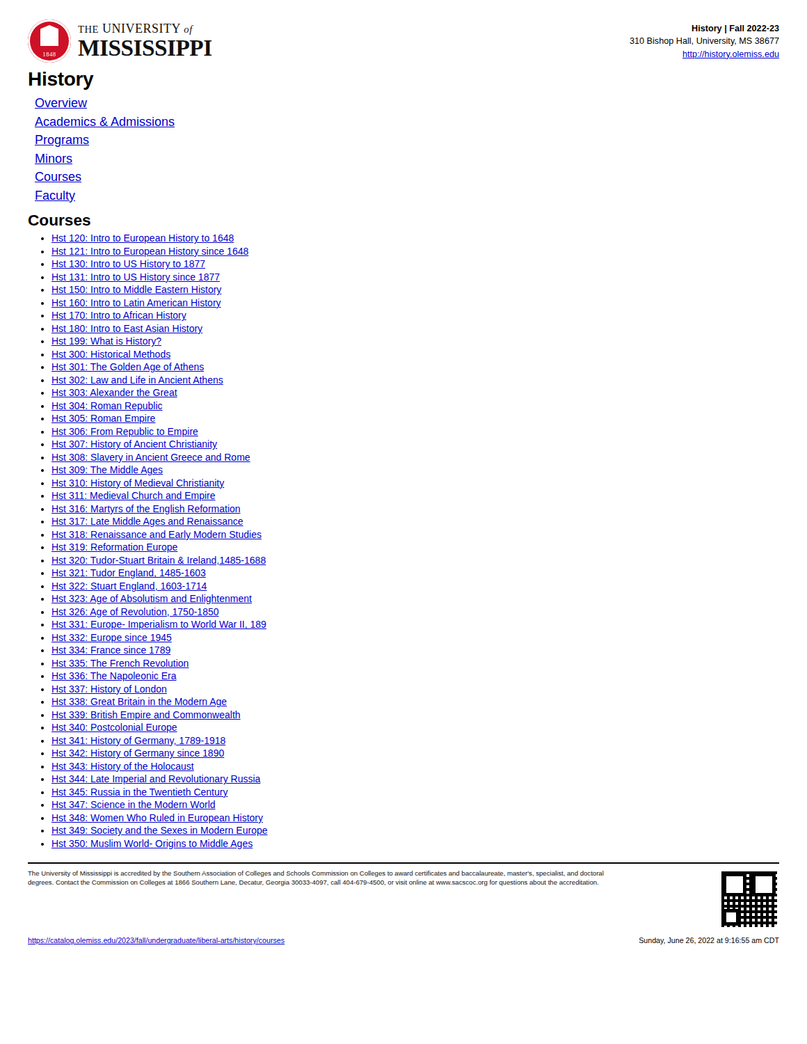THE UNIVERSITY of
MISSISSIPPI
History | Fall 2022-23
310 Bishop Hall, University, MS 38677
http://history.olemiss.edu
History
Overview Academics & Admissions Programs Minors Courses Faculty
Courses
Hst 120: Intro to European History to 1648
Hst 121: Intro to European History since 1648
Hst 130: Intro to US History to 1877
Hst 131: Intro to US History since 1877
Hst 150: Intro to Middle Eastern History
Hst 160: Intro to Latin American History
Hst 170: Intro to African History
Hst 180: Intro to East Asian History
Hst 199: What is History?
Hst 300: Historical Methods
Hst 301: The Golden Age of Athens
Hst 302: Law and Life in Ancient Athens
Hst 303: Alexander the Great
Hst 304: Roman Republic
Hst 305: Roman Empire
Hst 306: From Republic to Empire
Hst 307: History of Ancient Christianity
Hst 308: Slavery in Ancient Greece and Rome
Hst 309: The Middle Ages
Hst 310: History of Medieval Christianity
Hst 311: Medieval Church and Empire
Hst 316: Martyrs of the English Reformation
Hst 317: Late Middle Ages and Renaissance
Hst 318: Renaissance and Early Modern Studies
Hst 319: Reformation Europe
Hst 320: Tudor-Stuart Britain & Ireland,1485-1688
Hst 321: Tudor England, 1485-1603
Hst 322: Stuart England, 1603-1714
Hst 323: Age of Absolutism and Enlightenment
Hst 326: Age of Revolution, 1750-1850
Hst 331: Europe- Imperialism to World War II, 189
Hst 332: Europe since 1945
Hst 334: France since 1789
Hst 335: The French Revolution
Hst 336: The Napoleonic Era
Hst 337: History of London
Hst 338: Great Britain in the Modern Age
Hst 339: British Empire and Commonwealth
Hst 340: Postcolonial Europe
Hst 341: History of Germany, 1789-1918
Hst 342: History of Germany since 1890
Hst 343: History of the Holocaust
Hst 344: Late Imperial and Revolutionary Russia
Hst 345: Russia in the Twentieth Century
Hst 347: Science in the Modern World
Hst 348: Women Who Ruled in European History
Hst 349: Society and the Sexes in Modern Europe
Hst 350: Muslim World- Origins to Middle Ages
The University of Mississippi is accredited by the Southern Association of Colleges and Schools Commission on Colleges to award certificates and baccalaureate, master's, specialist, and doctoral degrees. Contact the Commission on Colleges at 1866 Southern Lane, Decatur, Georgia 30033-4097, call 404-679-4500, or visit online at www.sacscoc.org for questions about the accreditation.
https://catalog.olemiss.edu/2023/fall/undergraduate/liberal-arts/history/courses Sunday, June 26, 2022 at 9:16:55 am CDT